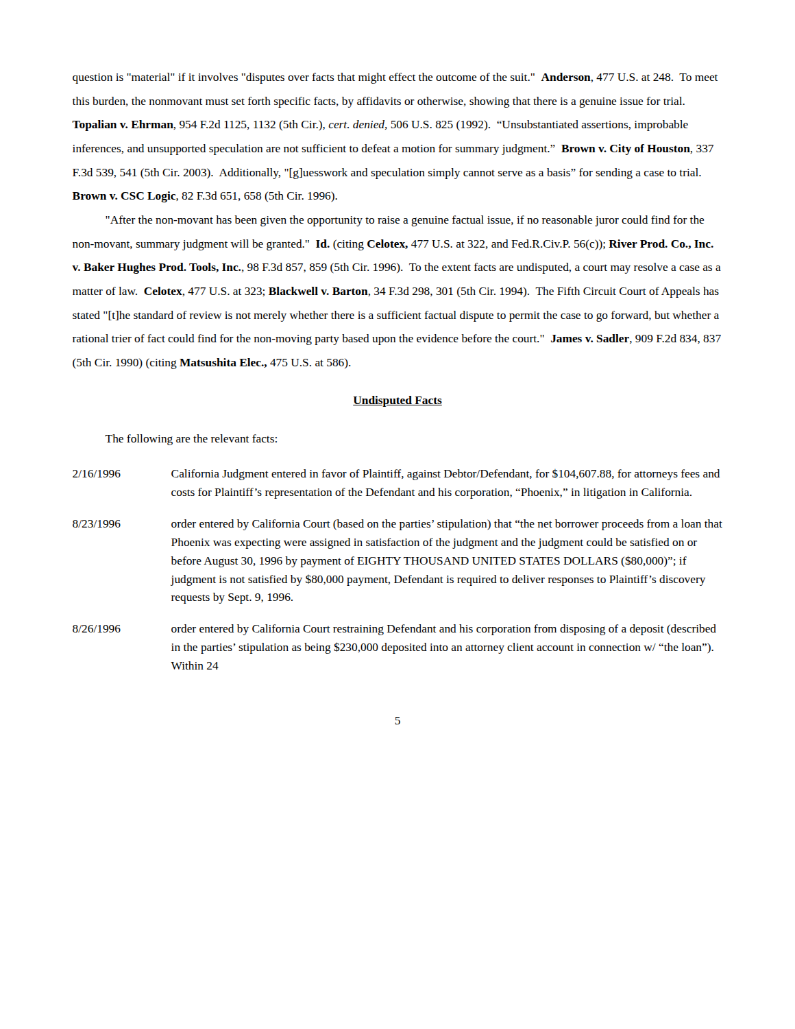question is "material" if it involves "disputes over facts that might effect the outcome of the suit." Anderson, 477 U.S. at 248. To meet this burden, the nonmovant must set forth specific facts, by affidavits or otherwise, showing that there is a genuine issue for trial. Topalian v. Ehrman, 954 F.2d 1125, 1132 (5th Cir.), cert. denied, 506 U.S. 825 (1992). “Unsubstantiated assertions, improbable inferences, and unsupported speculation are not sufficient to defeat a motion for summary judgment.” Brown v. City of Houston, 337 F.3d 539, 541 (5th Cir. 2003). Additionally, "[g]uesswork and speculation simply cannot serve as a basis” for sending a case to trial. Brown v. CSC Logic, 82 F.3d 651, 658 (5th Cir. 1996).
"After the non-movant has been given the opportunity to raise a genuine factual issue, if no reasonable juror could find for the non-movant, summary judgment will be granted." Id. (citing Celotex, 477 U.S. at 322, and Fed.R.Civ.P. 56(c)); River Prod. Co., Inc. v. Baker Hughes Prod. Tools, Inc., 98 F.3d 857, 859 (5th Cir. 1996). To the extent facts are undisputed, a court may resolve a case as a matter of law. Celotex, 477 U.S. at 323; Blackwell v. Barton, 34 F.3d 298, 301 (5th Cir. 1994). The Fifth Circuit Court of Appeals has stated "[t]he standard of review is not merely whether there is a sufficient factual dispute to permit the case to go forward, but whether a rational trier of fact could find for the non-moving party based upon the evidence before the court." James v. Sadler, 909 F.2d 834, 837 (5th Cir. 1990) (citing Matsushita Elec., 475 U.S. at 586).
Undisputed Facts
The following are the relevant facts:
| 2/16/1996 | California Judgment entered in favor of Plaintiff, against Debtor/Defendant, for $104,607.88, for attorneys fees and costs for Plaintiff’s representation of the Defendant and his corporation, “Phoenix,” in litigation in California. |
| 8/23/1996 | order entered by California Court (based on the parties’ stipulation) that “the net borrower proceeds from a loan that Phoenix was expecting were assigned in satisfaction of the judgment and the judgment could be satisfied on or before August 30, 1996 by payment of EIGHTY THOUSAND UNITED STATES DOLLARS ($80,000)”; if judgment is not satisfied by $80,000 payment, Defendant is required to deliver responses to Plaintiff’s discovery requests by Sept. 9, 1996. |
| 8/26/1996 | order entered by California Court restraining Defendant and his corporation from disposing of a deposit (described in the parties’ stipulation as being $230,000 deposited into an attorney client account in connection w/ “the loan”). Within 24 |
5